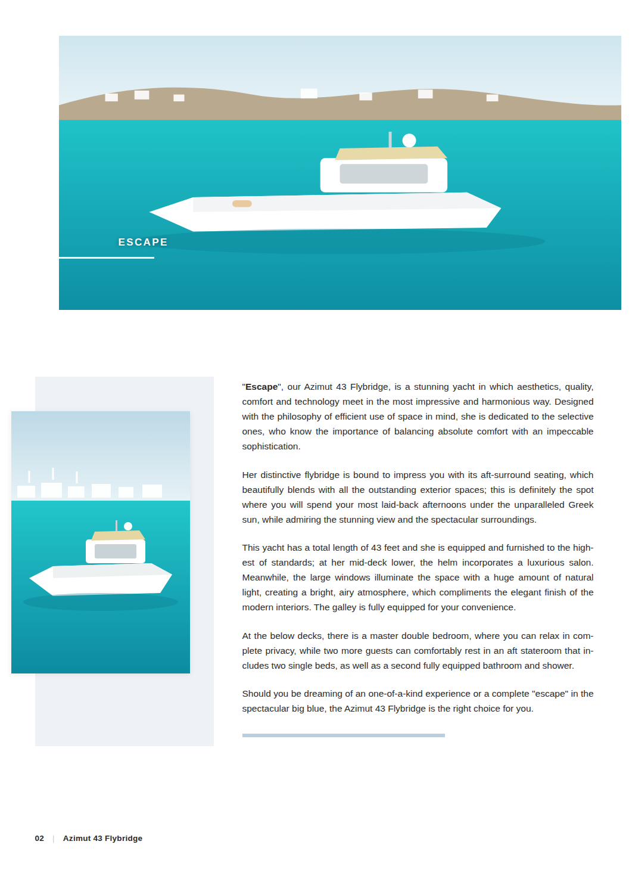ESCAPE
"Escape", our Azimut 43 Flybridge, is a stunning yacht in which aesthetics, quality, comfort and technology meet in the most impressive and harmonious way. Designed with the philosophy of efficient use of space in mind, she is dedicated to the selective ones, who know the importance of balancing absolute comfort with an impeccable sophistication.
Her distinctive flybridge is bound to impress you with its aft-surround seating, which beautifully blends with all the outstanding exterior spaces; this is definitely the spot where you will spend your most laid-back afternoons under the unparalleled Greek sun, while admiring the stunning view and the spectacular surroundings.
This yacht has a total length of 43 feet and she is equipped and furnished to the highest of standards; at her mid-deck lower, the helm incorporates a luxurious salon. Meanwhile, the large windows illuminate the space with a huge amount of natural light, creating a bright, airy atmosphere, which compliments the elegant finish of the modern interiors. The galley is fully equipped for your convenience.
At the below decks, there is a master double bedroom, where you can relax in complete privacy, while two more guests can comfortably rest in an aft stateroom that includes two single beds, as well as a second fully equipped bathroom and shower.
Should you be dreaming of an one-of-a-kind experience or a complete "escape" in the spectacular big blue, the Azimut 43 Flybridge is the right choice for you.
02 | Azimut 43 Flybridge